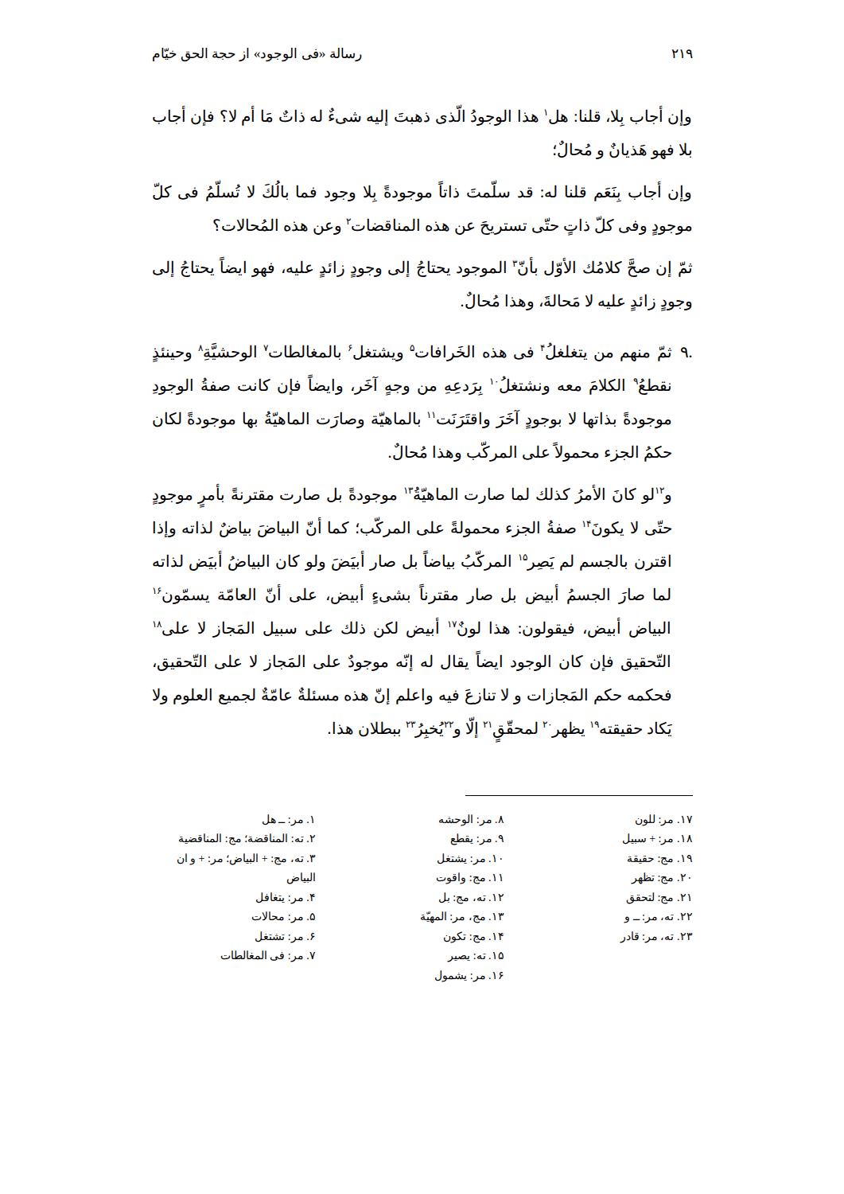۲۱۹
رسالة «فى الوجود» از حجة الحق خيّام
وإن أجاب بِلا، قلنا: هل۱ هذا الوجودُ الّذى ذهبتَ إليه شىءٌ له ذاتٌ مَا أم لا؟ فإن أجاب بلا فهو هَذيانٌ و مُحالٌ؛
وإن أجاب بِنَعَم قلنا له: قد سلّمتَ ذاتاً موجودةً بِلا وجود فما بالُكَ لا تُسلّمُ فى كلّ موجودٍ وفى كلّ ذاتٍ حتّى تستريحَ عن هذه المناقضات۲ وعن هذه المُحالات؟
ثمّ إن صحَّ كلامُك الأوّل بأنّ۳ الموجود يحتاجُ إلى وجودٍ زائدٍ عليه، فهو ايضاً يحتاجُ إلى وجودٍ زائدٍ عليه لا مَحالةَ، وهذا مُحالٌ.
۹.
ثمّ منهم من يتغلغلُ۴ فى هذه الخَرافات۵ ويشتغل۶ بالمغالطات۷ الوحشيَّةِ۸ وحينئذٍ نقطعُ۹ الكلامَ معه ونشتغلُ۱۰ بِرَدعِهِ من وجهٍ آخَر، وايضاً فإن كانت صفةُ الوجودِ موجودةً بذاتها لا بوجودٍ آخَرَ واقتَرَنَت۱۱ بالماهيّة وصارَت الماهيّةُ بها موجودةً لكان حكمُ الجزء محمولاً على المركّب وهذا مُحالٌ.
و۱۲لو كانَ الأمرُ كذلك لما صارت الماهيّةُ۱۳ موجودةً بل صارت مقترنةً بأمرٍ موجودٍ حتّى لا يكونَ۱۴ صفةُ الجزء محمولةً على المركّب؛ كما أنّ البياضَ بياضٌ لذاته وإذا اقترن بالجسم لم يَصِر۱۵ المركّبُ بياضاً بل صار أبيَضَ ولو كان البياضُ أبيَض لذاته لما صارَ الجسمُ أبيض بل صار مقترناً بشىءٍ أبيض، على أنّ العامّة يسمّون۱۶ البياض أبيض، فيقولون: هذا لونٌ۱۷ أبيض لكن ذلك على سبيل المَجاز لا على۱۸ التّحقيق فإن كان الوجود ايضاً يقال له إنّه موجودٌ على المَجاز لا على التّحقيق، فحكمه حكم المَجازات و لا تنازعَ فيه واعلم إنّ هذه مسئلةٌ عامّةٌ لجميع العلوم ولا يَكاد حقيقته۱۹ يظهر۲۰ لمحقّقٍ۲۱ إلّا و۲۲يُخبِرُ۲۳ ببطلان هذا.
۱۷. مر: للون
۱۸. مر: + سبيل
۱۹. مج: حقيقة
۲۰. مج: تظهر
۲۱. مج: لتحقق
۲۲. ته، مر: ــ و
۲۳. ته، مر: قادر
۸. مر: الوحشه
۹. مر: يقطع
۱۰. مر: يشتغل
۱۱. مج: واقوت
۱۲. ته، مج: بل
۱۳. مج، مر: المهيّة
۱۴. مج: تكون
۱۵. ته: يصير
۱۶. مر: يشمول
۱. مر: ــ هل
۲. ته: المناقضة؛ مج: المناقضية
۳. ته، مج: + البياض؛ مر: + و ان البياض
۴. مر: يتغافل
۵. مر: محالات
۶. مر: تشتغل
۷. مر: فى المغالطات